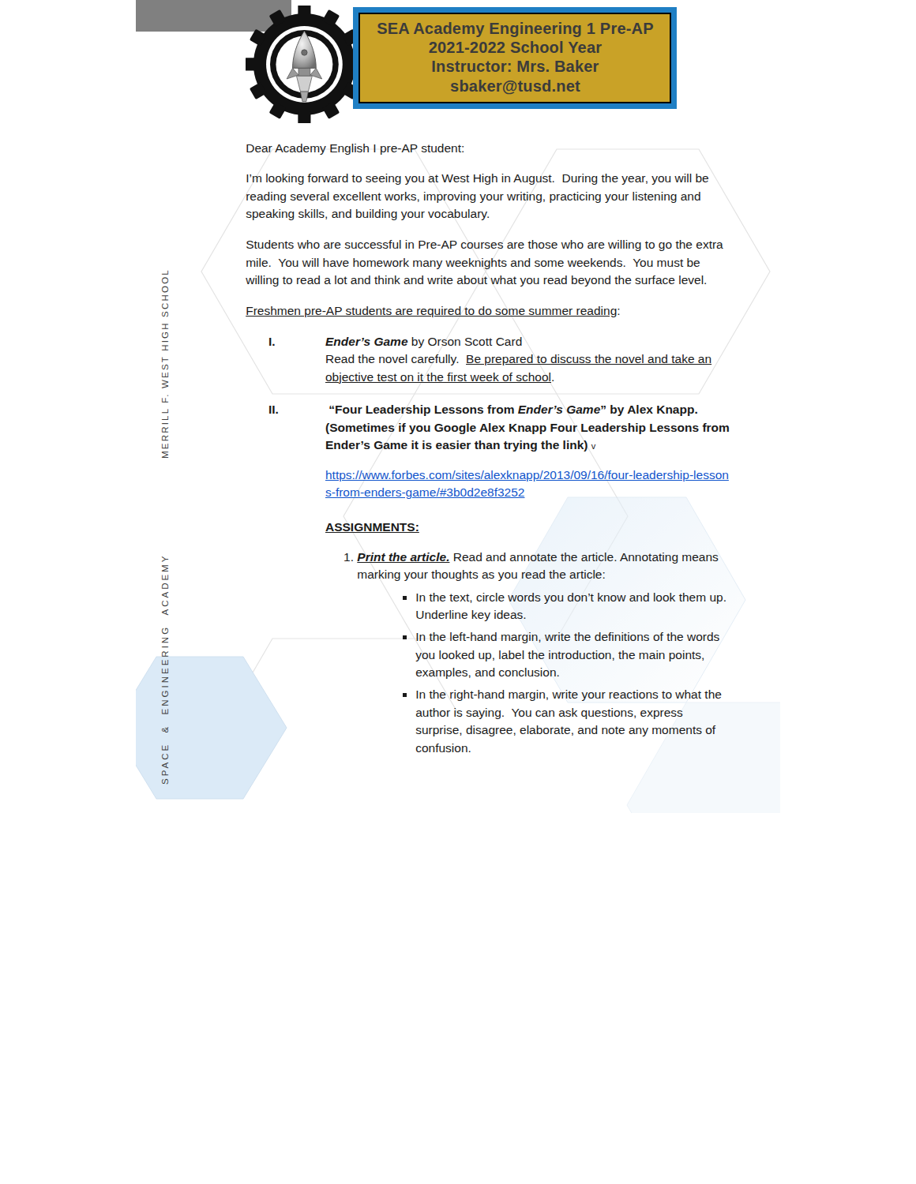MERRILL F. WEST HIGH SCHOOL
SPACE & ENGINEERING ACADEMY
SEA Academy Engineering 1 Pre-AP
2021-2022 School Year
Instructor: Mrs. Baker
sbaker@tusd.net
Dear Academy English I pre-AP student:
I’m looking forward to seeing you at West High in August. During the year, you will be reading several excellent works, improving your writing, practicing your listening and speaking skills, and building your vocabulary.
Students who are successful in Pre-AP courses are those who are willing to go the extra mile. You will have homework many weeknights and some weekends. You must be willing to read a lot and think and write about what you read beyond the surface level.
Freshmen pre-AP students are required to do some summer reading:
I. Ender’s Game by Orson Scott Card
Read the novel carefully. Be prepared to discuss the novel and take an objective test on it the first week of school.
II. “Four Leadership Lessons from Ender’s Game” by Alex Knapp. (Sometimes if you Google Alex Knapp Four Leadership Lessons from Ender’s Game it is easier than trying the link) v
https://www.forbes.com/sites/alexknapp/2013/09/16/four-leadership-lessons-from-enders-game/#3b0d2e8f3252
ASSIGNMENTS:
Print the article. Read and annotate the article. Annotating means marking your thoughts as you read the article:
In the text, circle words you don’t know and look them up. Underline key ideas.
In the left-hand margin, write the definitions of the words you looked up, label the introduction, the main points, examples, and conclusion.
In the right-hand margin, write your reactions to what the author is saying. You can ask questions, express surprise, disagree, elaborate, and note any moments of confusion.